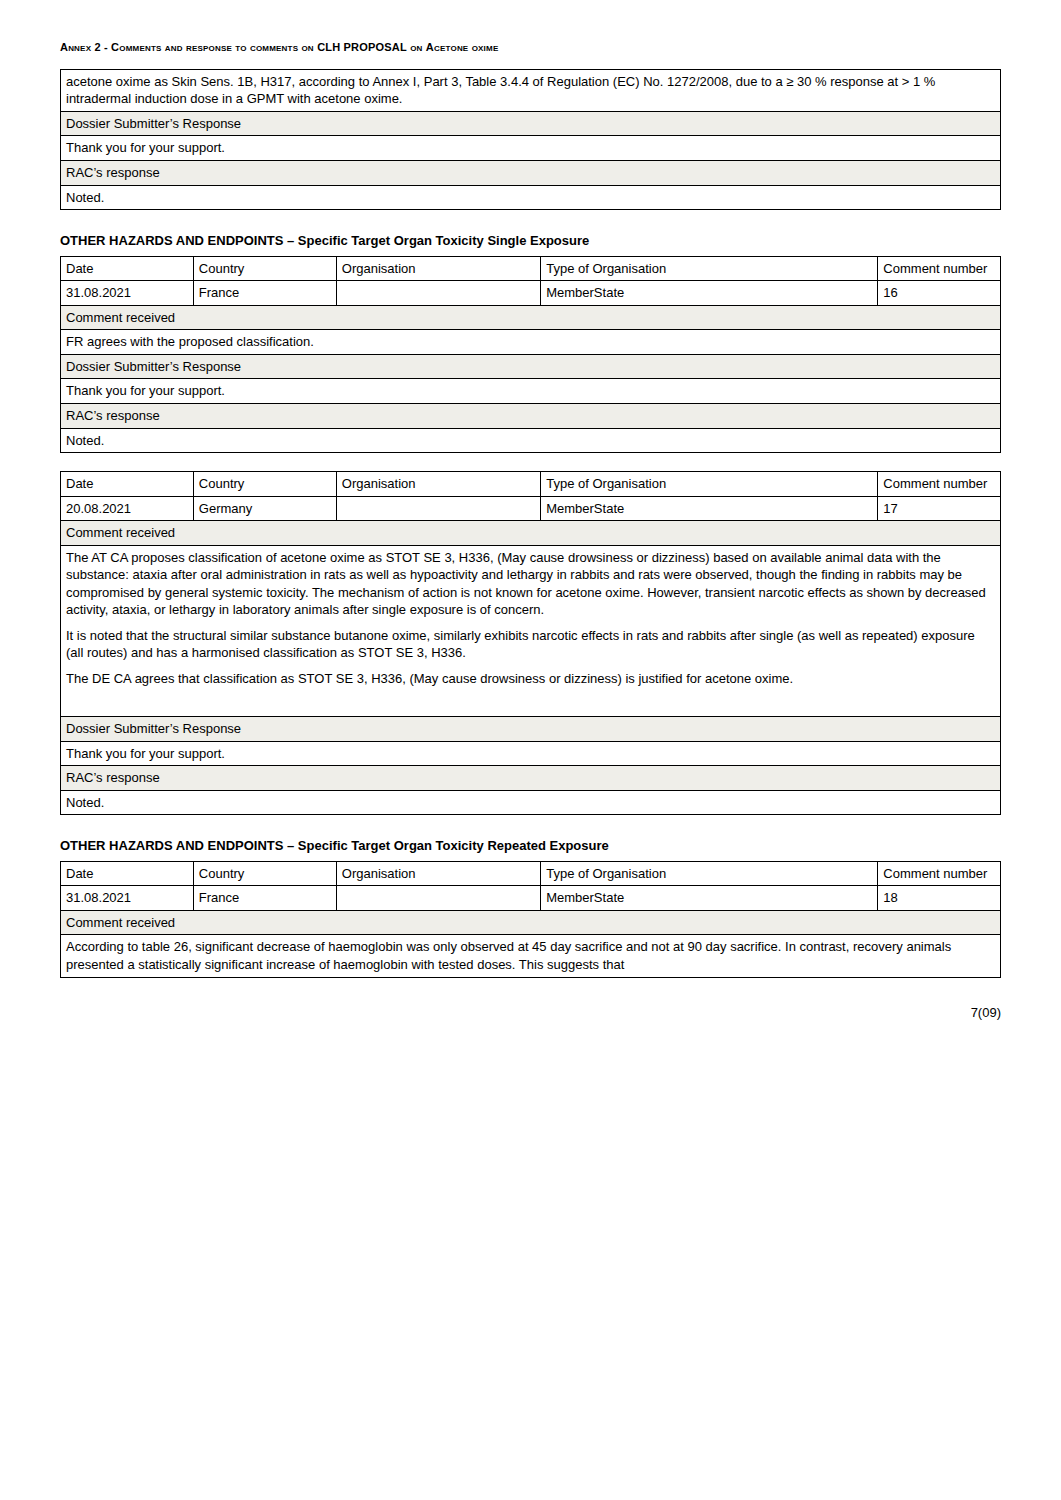Annex 2 - Comments and response to comments on CLH PROPOSAL on Acetone oxime
| acetone oxime as Skin Sens. 1B, H317, according to Annex I, Part 3, Table 3.4.4 of Regulation (EC) No. 1272/2008, due to a ≥ 30 % response at > 1 % intradermal induction dose in a GPMT with acetone oxime. |
| Dossier Submitter’s Response |
| Thank you for your support. |
| RAC’s response |
| Noted. |
OTHER HAZARDS AND ENDPOINTS – Specific Target Organ Toxicity Single Exposure
| Date | Country | Organisation | Type of Organisation | Comment number |
| 31.08.2021 | France | | MemberState | 16 |
| Comment received |
| FR agrees with the proposed classification. |
| Dossier Submitter’s Response |
| Thank you for your support. |
| RAC’s response |
| Noted. |
| Date | Country | Organisation | Type of Organisation | Comment number |
| 20.08.2021 | Germany | | MemberState | 17 |
| Comment received |
| The AT CA proposes classification of acetone oxime as STOT SE 3, H336, (May cause drowsiness or dizziness) based on available animal data with the substance: ataxia after oral administration in rats as well as hypoactivity and lethargy in rabbits and rats were observed, though the finding in rabbits may be compromised by general systemic toxicity. The mechanism of action is not known for acetone oxime. However, transient narcotic effects as shown by decreased activity, ataxia, or lethargy in laboratory animals after single exposure is of concern. It is noted that the structural similar substance butanone oxime, similarly exhibits narcotic effects in rats and rabbits after single (as well as repeated) exposure (all routes) and has a harmonised classification as STOT SE 3, H336. The DE CA agrees that classification as STOT SE 3, H336, (May cause drowsiness or dizziness) is justified for acetone oxime. |
| Dossier Submitter’s Response |
| Thank you for your support. |
| RAC’s response |
| Noted. |
OTHER HAZARDS AND ENDPOINTS – Specific Target Organ Toxicity Repeated Exposure
| Date | Country | Organisation | Type of Organisation | Comment number |
| 31.08.2021 | France | | MemberState | 18 |
| Comment received |
| According to table 26, significant decrease of haemoglobin was only observed at 45 day sacrifice and not at 90 day sacrifice. In contrast, recovery animals presented a statistically significant increase of haemoglobin with tested doses. This suggests that |
7(09)